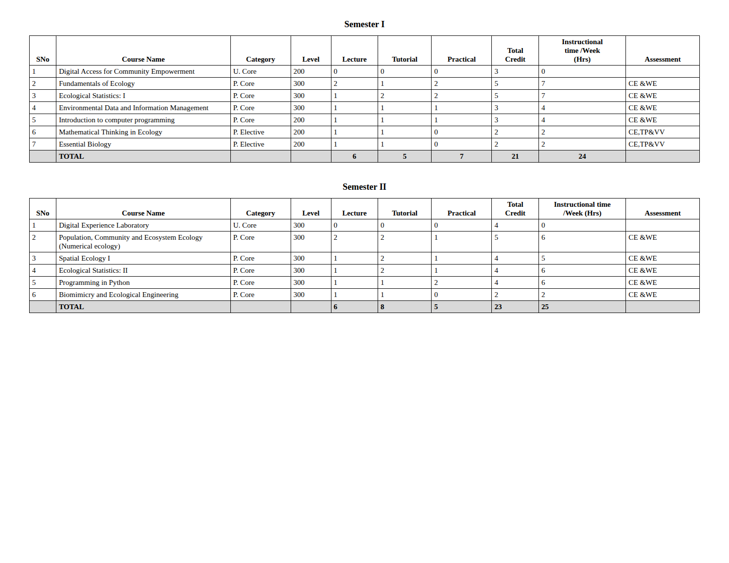Semester I
| SNo | Course Name | Category | Level | Lecture | Tutorial | Practical | Total Credit | Instructional time /Week (Hrs) | Assessment |
| --- | --- | --- | --- | --- | --- | --- | --- | --- | --- |
| 1 | Digital Access for Community Empowerment | U. Core | 200 | 0 | 0 | 0 | 3 | 0 | |
| 2 | Fundamentals of Ecology | P. Core | 300 | 2 | 1 | 2 | 5 | 7 | CE &WE |
| 3 | Ecological Statistics: I | P. Core | 300 | 1 | 2 | 2 | 5 | 7 | CE &WE |
| 4 | Environmental Data and Information Management | P. Core | 300 | 1 | 1 | 1 | 3 | 4 | CE &WE |
| 5 | Introduction to computer programming | P. Core | 200 | 1 | 1 | 1 | 3 | 4 | CE &WE |
| 6 | Mathematical Thinking in Ecology | P. Elective | 200 | 1 | 1 | 0 | 2 | 2 | CE,TP&VV |
| 7 | Essential Biology | P. Elective | 200 | 1 | 1 | 0 | 2 | 2 | CE,TP&VV |
| | TOTAL | | | 6 | 5 | 7 | 21 | 24 | |
Semester II
| SNo | Course Name | Category | Level | Lecture | Tutorial | Practical | Total Credit | Instructional time /Week (Hrs) | Assessment |
| --- | --- | --- | --- | --- | --- | --- | --- | --- | --- |
| 1 | Digital Experience Laboratory | U. Core | 300 | 0 | 0 | 0 | 4 | 0 | |
| 2 | Population, Community and Ecosystem Ecology (Numerical ecology) | P. Core | 300 | 2 | 2 | 1 | 5 | 6 | CE &WE |
| 3 | Spatial Ecology I | P. Core | 300 | 1 | 2 | 1 | 4 | 5 | CE &WE |
| 4 | Ecological Statistics: II | P. Core | 300 | 1 | 2 | 1 | 4 | 6 | CE &WE |
| 5 | Programming in Python | P. Core | 300 | 1 | 1 | 2 | 4 | 6 | CE &WE |
| 6 | Biomimicry and Ecological Engineering | P. Core | 300 | 1 | 1 | 0 | 2 | 2 | CE &WE |
| | TOTAL | | | 6 | 8 | 5 | 23 | 25 | |